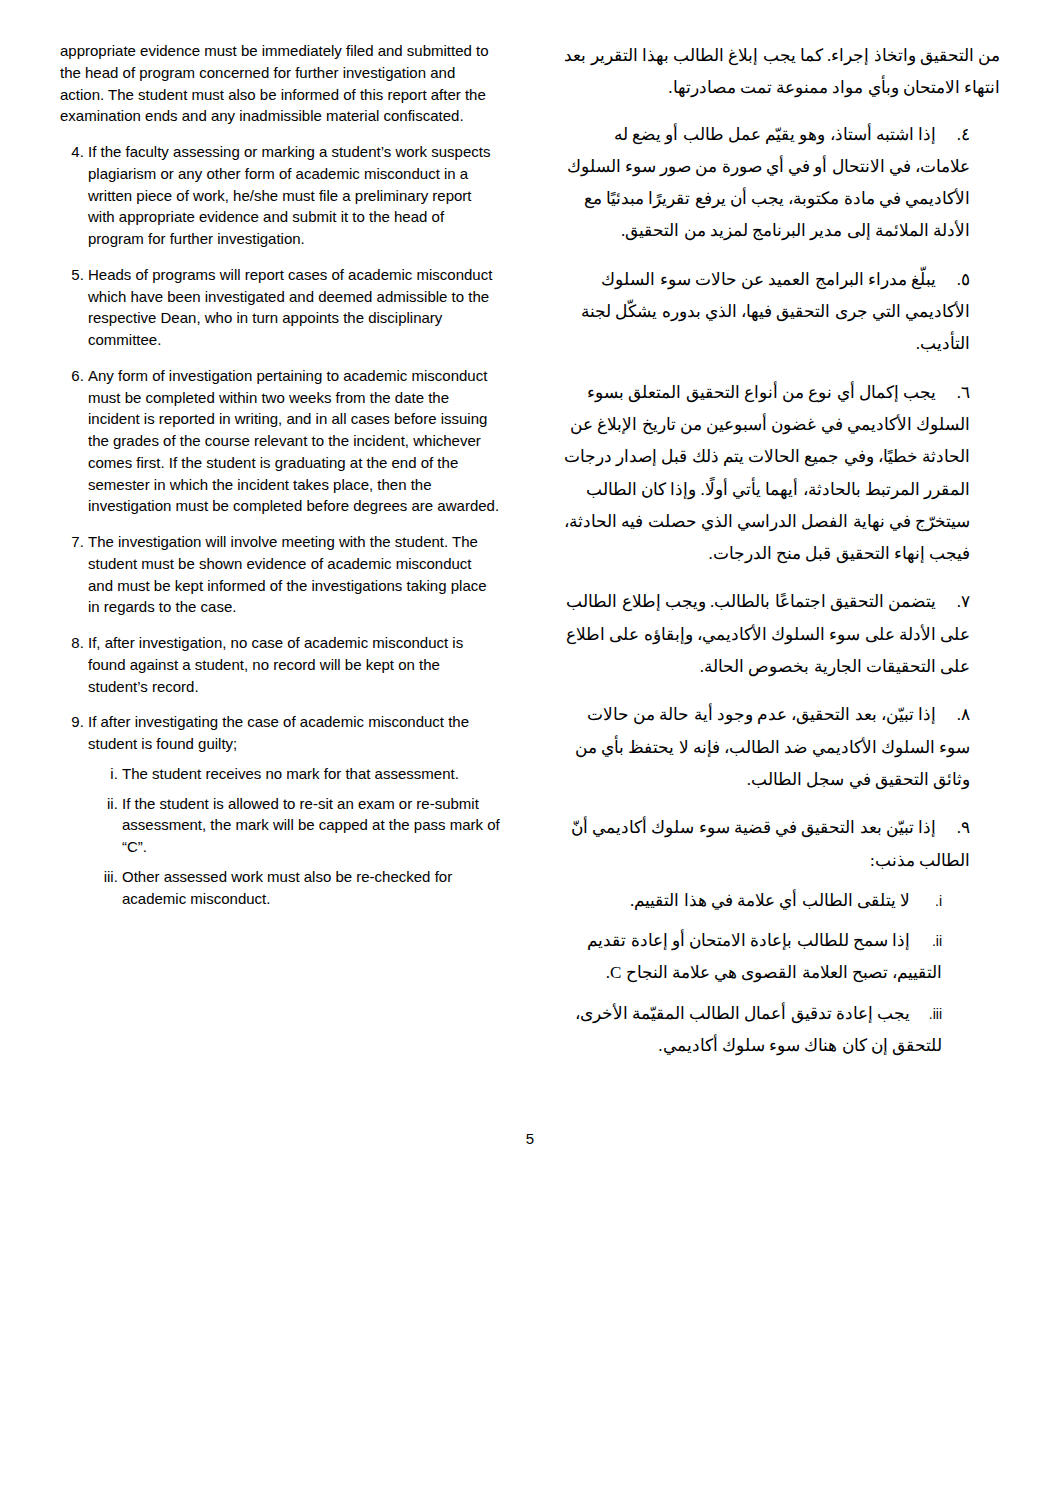appropriate evidence must be immediately filed and submitted to the head of program concerned for further investigation and action. The student must also be informed of this report after the examination ends and any inadmissible material confiscated.
If the faculty assessing or marking a student’s work suspects plagiarism or any other form of academic misconduct in a written piece of work, he/she must file a preliminary report with appropriate evidence and submit it to the head of program for further investigation.
Heads of programs will report cases of academic misconduct which have been investigated and deemed admissible to the respective Dean, who in turn appoints the disciplinary committee.
Any form of investigation pertaining to academic misconduct must be completed within two weeks from the date the incident is reported in writing, and in all cases before issuing the grades of the course relevant to the incident, whichever comes first. If the student is graduating at the end of the semester in which the incident takes place, then the investigation must be completed before degrees are awarded.
The investigation will involve meeting with the student. The student must be shown evidence of academic misconduct and must be kept informed of the investigations taking place in regards to the case.
If, after investigation, no case of academic misconduct is found against a student, no record will be kept on the student’s record.
If after investigating the case of academic misconduct the student is found guilty;
The student receives no mark for that assessment.
If the student is allowed to re-sit an exam or re-submit assessment, the mark will be capped at the pass mark of “C”.
Other assessed work must also be re-checked for academic misconduct.
من التحقيق واتخاذ إجراء. كما يجب إبلاغ الطالب بهذا التقرير بعد انتهاء الامتحان وبأي مواد ممنوعة تمت مصادرتها.
٤. إذا اشتبه أستاذ، وهو يقيّم عمل طالب أو يضع له علامات، في الانتحال أو في أي صورة من صور سوء السلوك الأكاديمي في مادة مكتوبة، يجب أن يرفع تقريرًا مبدئيًا مع الأدلة الملائمة إلى مدير البرنامج لمزيد من التحقيق.
٥. يبلّغ مدراء البرامج العميد عن حالات سوء السلوك الأكاديمي التي جرى التحقيق فيها، الذي بدوره يشكّل لجنة التأديب.
٦. يجب إكمال أي نوع من أنواع التحقيق المتعلق بسوء السلوك الأكاديمي في غضون أسبوعين من تاريخ الإبلاغ عن الحادثة خطيًا، وفي جميع الحالات يتم ذلك قبل إصدار درجات المقرر المرتبط بالحادثة، أيهما يأتي أولًا. وإذا كان الطالب سيتخرّج في نهاية الفصل الدراسي الذي حصلت فيه الحادثة، فيجب إنهاء التحقيق قبل منح الدرجات.
٧. يتضمن التحقيق اجتماعًا بالطالب. ويجب إطلاع الطالب على الأدلة على سوء السلوك الأكاديمي، وإبقاؤه على اطلاع على التحقيقات الجارية بخصوص الحالة.
٨. إذا تبيّن، بعد التحقيق، عدم وجود أية حالة من حالات سوء السلوك الأكاديمي ضد الطالب، فإنه لا يحتفظ بأي من وثائق التحقيق في سجل الطالب.
٩. إذا تبيّن بعد التحقيق في قضية سوء سلوك أكاديمي أنّ الطالب مذنب:
i. لا يتلقى الطالب أي علامة في هذا التقييم.
ii. إذا سمح للطالب بإعادة الامتحان أو إعادة تقديم التقييم، تصبح العلامة القصوى هي علامة النجاح C.
iii. يجب إعادة تدقيق أعمال الطالب المقيّمة الأخرى، للتحقق إن كان هناك سوء سلوك أكاديمي.
5